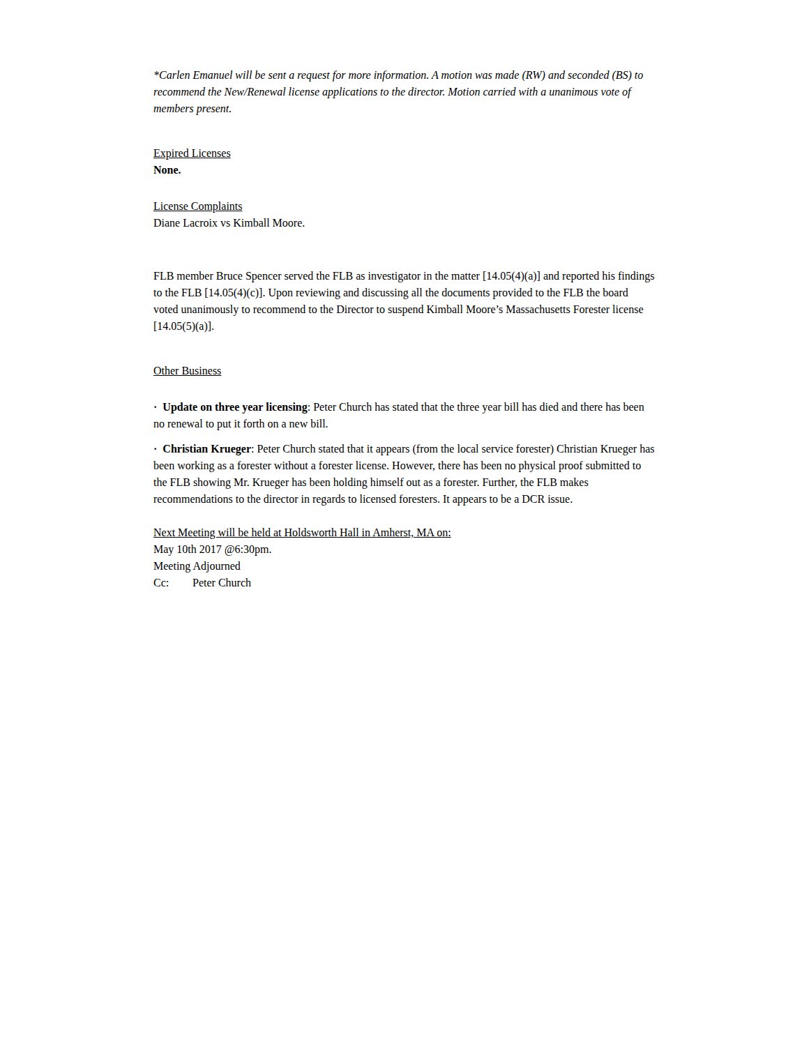*Carlen Emanuel will be sent a request for more information. A motion was made (RW) and seconded (BS) to recommend the New/Renewal license applications to the director. Motion carried with a unanimous vote of members present.
Expired Licenses
None.
License Complaints
Diane Lacroix vs Kimball Moore.
FLB member Bruce Spencer served the FLB as investigator in the matter [14.05(4)(a)] and reported his findings to the FLB [14.05(4)(c)]. Upon reviewing and discussing all the documents provided to the FLB the board voted unanimously to recommend to the Director to suspend Kimball Moore’s Massachusetts Forester license [14.05(5)(a)].
Other Business
Update on three year licensing: Peter Church has stated that the three year bill has died and there has been no renewal to put it forth on a new bill.
Christian Krueger: Peter Church stated that it appears (from the local service forester) Christian Krueger has been working as a forester without a forester license. However, there has been no physical proof submitted to the FLB showing Mr. Krueger has been holding himself out as a forester. Further, the FLB makes recommendations to the director in regards to licensed foresters. It appears to be a DCR issue.
Next Meeting will be held at Holdsworth Hall in Amherst, MA on:
May 10th 2017 @6:30pm.
Meeting Adjourned
Cc: Peter Church